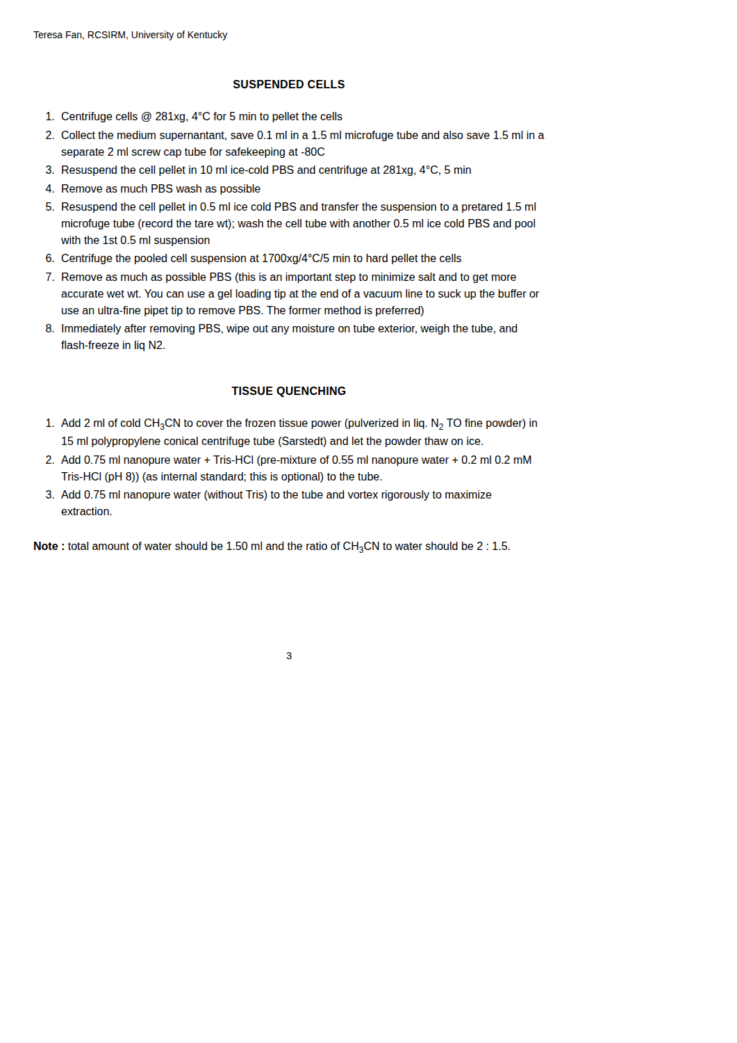Teresa Fan, RCSIRM, University of Kentucky
SUSPENDED CELLS
Centrifuge cells @ 281xg, 4°C for 5 min to pellet the cells
Collect the medium supernantant, save 0.1 ml in a 1.5 ml microfuge tube and also save 1.5 ml in a separate 2 ml screw cap tube for safekeeping at -80C
Resuspend the cell pellet in 10 ml ice-cold PBS and centrifuge at 281xg, 4°C, 5 min
Remove as much PBS wash as possible
Resuspend the cell pellet in 0.5 ml ice cold PBS and transfer the suspension to a pretared 1.5 ml microfuge tube (record the tare wt); wash the cell tube with another 0.5 ml ice cold PBS and pool with the 1st 0.5 ml suspension
Centrifuge the pooled cell suspension at 1700xg/4°C/5 min to hard pellet the cells
Remove as much as possible PBS (this is an important step to minimize salt and to get more accurate wet wt. You can use a gel loading tip at the end of a vacuum line to suck up the buffer or use an ultra-fine pipet tip to remove PBS. The former method is preferred)
Immediately after removing PBS, wipe out any moisture on tube exterior, weigh the tube, and flash-freeze in liq N2.
TISSUE QUENCHING
Add 2 ml of cold CH3CN to cover the frozen tissue power (pulverized in liq. N2 TO fine powder) in 15 ml polypropylene conical centrifuge tube (Sarstedt) and let the powder thaw on ice.
Add 0.75 ml nanopure water + Tris-HCl (pre-mixture of 0.55 ml nanopure water + 0.2 ml 0.2 mM Tris-HCl (pH 8)) (as internal standard; this is optional) to the tube.
Add 0.75 ml nanopure water (without Tris) to the tube and vortex rigorously to maximize extraction.
Note : total amount of water should be 1.50 ml and the ratio of CH3CN to water should be 2 : 1.5.
3